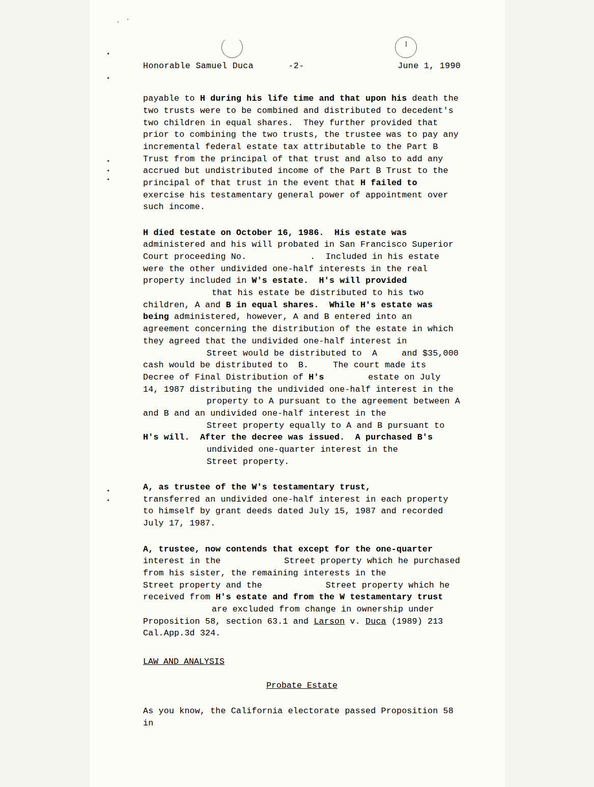.
.
•
•
•
•
•
•
•
Honorable Samuel Duca -2- June 1, 1990
payable to H during his life time and that upon his death the two trusts were to be combined and distributed to decedent's two children in equal shares. They further provided that prior to combining the two trusts, the trustee was to pay any incremental federal estate tax attributable to the Part B Trust from the principal of that trust and also to add any accrued but undistributed income of the Part B Trust to the principal of that trust in the event that H failed to exercise his testamentary general power of appointment over such income.
H died testate on October 16, 1986. His estate was administered and his will probated in San Francisco Superior Court proceeding No. . Included in his estate were the other undivided one-half interests in the real property included in W's estate. H's will provided that his estate be distributed to his two children, A and B in equal shares. While H's estate was being administered, however, A and B entered into an agreement concerning the distribution of the estate in which they agreed that the undivided one-half interest in Street would be distributed to A and $35,000 cash would be distributed to B. The court made its Decree of Final Distribution of H's estate on July 14, 1987 distributing the undivided one-half interest in the property to A pursuant to the agreement between A and B and an undivided one-half interest in the Street property equally to A and B pursuant to H's will. After the decree was issued. A purchased B's undivided one-quarter interest in the Street property.
A, as trustee of the W's testamentary trust, transferred an undivided one-half interest in each property to himself by grant deeds dated July 15, 1987 and recorded July 17, 1987.
A, trustee, now contends that except for the one-quarter interest in the Street property which he purchased from his sister, the remaining interests in the Street property and the Street property which he received from H's estate and from the W testamentary trust are excluded from change in ownership under Proposition 58, section 63.1 and Larson v. Duca (1989) 213 Cal.App.3d 324.
LAW AND ANALYSIS
Probate Estate
As you know, the California electorate passed Proposition 58 in